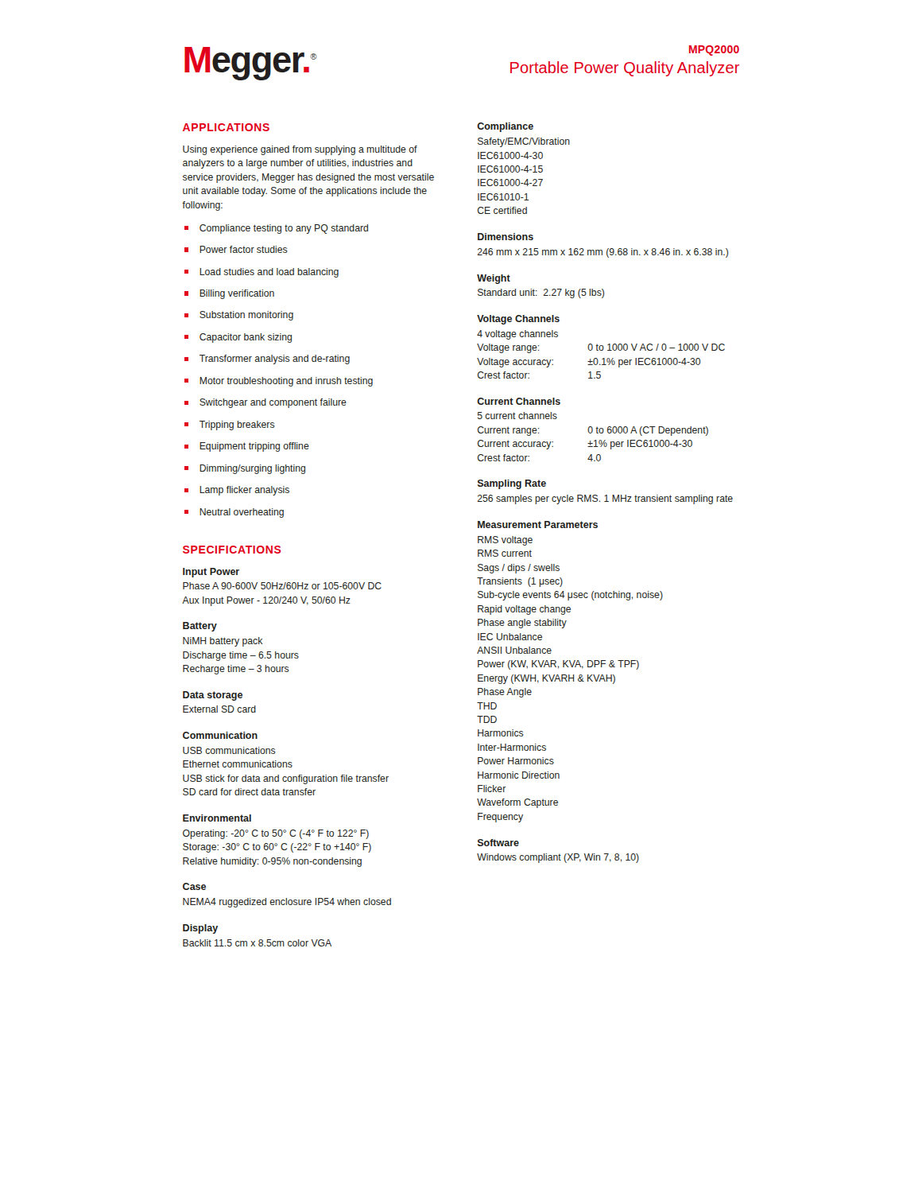Megger.®
MPQ2000
Portable Power Quality Analyzer
Applications
Using experience gained from supplying a multitude of analyzers to a large number of utilities, industries and service providers, Megger has designed the most versatile unit available today. Some of the applications include the following:
Compliance testing to any PQ standard
Power factor studies
Load studies and load balancing
Billing verification
Substation monitoring
Capacitor bank sizing
Transformer analysis and de-rating
Motor troubleshooting and inrush testing
Switchgear and component failure
Tripping breakers
Equipment tripping offline
Dimming/surging lighting
Lamp flicker analysis
Neutral overheating
Specifications
Input Power
Phase A 90-600V 50Hz/60Hz or 105-600V DC
Aux Input Power - 120/240 V, 50/60 Hz
Battery
NiMH battery pack
Discharge time – 6.5 hours
Recharge time – 3 hours
Data storage
External SD card
Communication
USB communications
Ethernet communications
USB stick for data and configuration file transfer
SD card for direct data transfer
Environmental
Operating: -20° C to 50° C (-4° F to 122° F)
Storage: -30° C to 60° C (-22° F to +140° F)
Relative humidity: 0-95% non-condensing
Case
NEMA4 ruggedized enclosure IP54 when closed
Display
Backlit 11.5 cm x 8.5cm color VGA
Compliance
Safety/EMC/Vibration
IEC61000-4-30
IEC61000-4-15
IEC61000-4-27
IEC61010-1
CE certified
Dimensions
246 mm x 215 mm x 162 mm (9.68 in. x 8.46 in. x 6.38 in.)
Weight
Standard unit: 2.27 kg (5 lbs)
Voltage Channels
4 voltage channels
Voltage range: 0 to 1000 V AC / 0 – 1000 V DC
Voltage accuracy:±0.1% per IEC61000-4-30
Crest factor: 1.5
Current Channels
5 current channels
Current range: 0 to 6000 A (CT Dependent)
Current accuracy:±1% per IEC61000-4-30
Crest factor: 4.0
Sampling Rate
256 samples per cycle RMS. 1 MHz transient sampling rate
Measurement Parameters
RMS voltage
RMS current
Sags / dips / swells
Transients (1 μsec)
Sub-cycle events 64 μsec (notching, noise)
Rapid voltage change
Phase angle stability
IEC Unbalance
ANSII Unbalance
Power (KW, KVAR, KVA, DPF & TPF)
Energy (KWH, KVARH & KVAH)
Phase Angle
THD
TDD
Harmonics
Inter-Harmonics
Power Harmonics
Harmonic Direction
Flicker
Waveform Capture
Frequency
Software
Windows compliant (XP, Win 7, 8, 10)